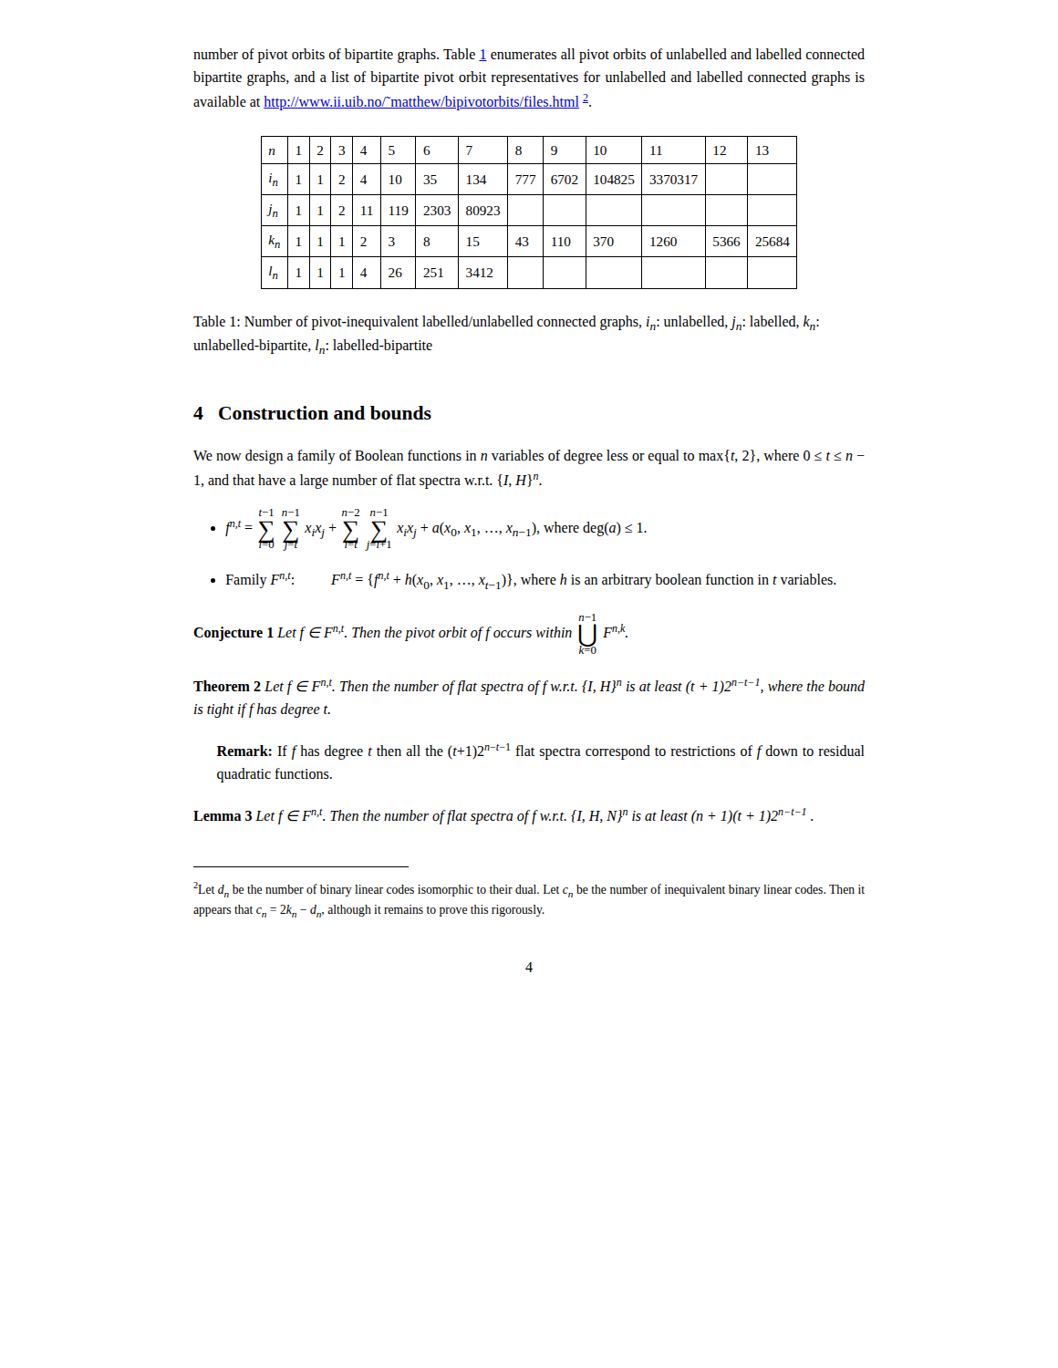number of pivot orbits of bipartite graphs. Table 1 enumerates all pivot orbits of unlabelled and labelled connected bipartite graphs, and a list of bipartite pivot orbit representatives for unlabelled and labelled connected graphs is available at http://www.ii.uib.no/˜matthew/bipivotorbits/files.html 2.
| n | 1 | 2 | 3 | 4 | 5 | 6 | 7 | 8 | 9 | 10 | 11 | 12 | 13 |
| i n | 1 | 1 | 2 | 4 | 10 | 35 | 134 | 777 | 6702 | 104825 | 3370317 | | |
| j n | 1 | 1 | 2 | 11 | 119 | 2303 | 80923 | | | | | | |
| k n | 1 | 1 | 1 | 2 | 3 | 8 | 15 | 43 | 110 | 370 | 1260 | 5366 | 25684 |
| l n | 1 | 1 | 1 | 4 | 26 | 251 | 3412 | | | | | | |
Table 1: Number of pivot-inequivalent labelled/unlabelled connected graphs, in: unlabelled, jn: labelled, kn: unlabelled-bipartite, ln: labelled-bipartite
4 Construction and bounds
We now design a family of Boolean functions in n variables of degree less or equal to max{t, 2}, where 0 ≤ t ≤ n − 1, and that have a large number of flat spectra w.r.t. {I, H}n.
fn,t = t−1
∑
i=0 n−1
∑
j=t xixj + n−2
∑
i=t n−1
∑
j=i+1 xixj + a(x0, x1, …, xn−1), where deg(a) ≤ 1.
Family Fn,t: Fn,t = {fn,t + h(x0, x1, …, xt−1)}, where h is an arbitrary boolean function in t variables.
Conjecture 1 Let f ∈ Fn,t. Then the pivot orbit of f occurs within n−1
⋃
k=0 Fn,k.
Theorem 2 Let f ∈ Fn,t. Then the number of flat spectra of f w.r.t. {I, H}n is at least (t + 1)2n−t−1, where the bound is tight if f has degree t.
Remark: If f has degree t then all the (t+1)2n−t−1 flat spectra correspond to restrictions of f down to residual quadratic functions.
Lemma 3 Let f ∈ Fn,t. Then the number of flat spectra of f w.r.t. {I, H, N}n is at least (n + 1)(t + 1)2n−t−1 .
2Let dn be the number of binary linear codes isomorphic to their dual. Let cn be the number of inequivalent binary linear codes. Then it appears that cn = 2kn − dn, although it remains to prove this rigorously.
4